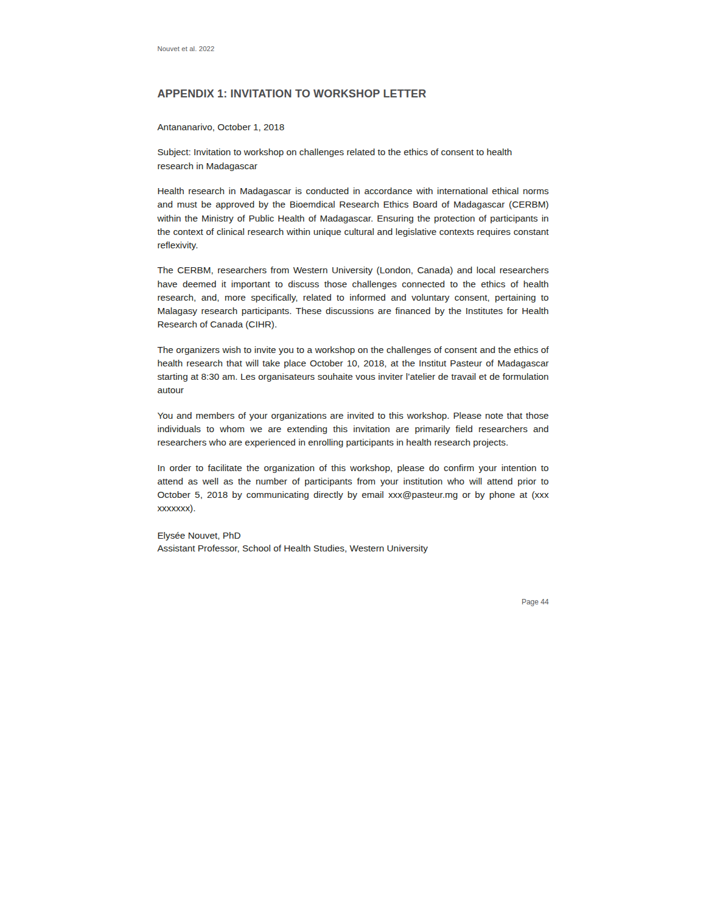Nouvet et al. 2022
APPENDIX 1: INVITATION TO WORKSHOP LETTER
Antananarivo, October 1, 2018
Subject: Invitation to workshop on challenges related to the ethics of consent to health research in Madagascar
Health research in Madagascar is conducted in accordance with international ethical norms and must be approved by the Bioemdical Research Ethics Board of Madagascar (CERBM) within the Ministry of Public Health of Madagascar. Ensuring the protection of participants in the context of clinical research within unique cultural and legislative contexts requires constant reflexivity.
The CERBM, researchers from Western University (London, Canada) and local researchers have deemed it important to discuss those challenges connected to the ethics of health research, and, more specifically, related to informed and voluntary consent, pertaining to Malagasy research participants. These discussions are financed by the Institutes for Health Research of Canada (CIHR).
The organizers wish to invite you to a workshop on the challenges of consent and the ethics of health research that will take place October 10, 2018, at the Institut Pasteur of Madagascar starting at 8:30 am. Les organisateurs souhaite vous inviter l’atelier de travail et de formulation autour
You and members of your organizations are invited to this workshop. Please note that those individuals to whom we are extending this invitation are primarily field researchers and researchers who are experienced in enrolling participants in health research projects.
In order to facilitate the organization of this workshop, please do confirm your intention to attend as well as the number of participants from your institution who will attend prior to October 5, 2018 by communicating directly by email xxx@pasteur.mg or by phone at (xxx xxxxxxx).
Elysée Nouvet, PhD
Assistant Professor, School of Health Studies, Western University
Page 44